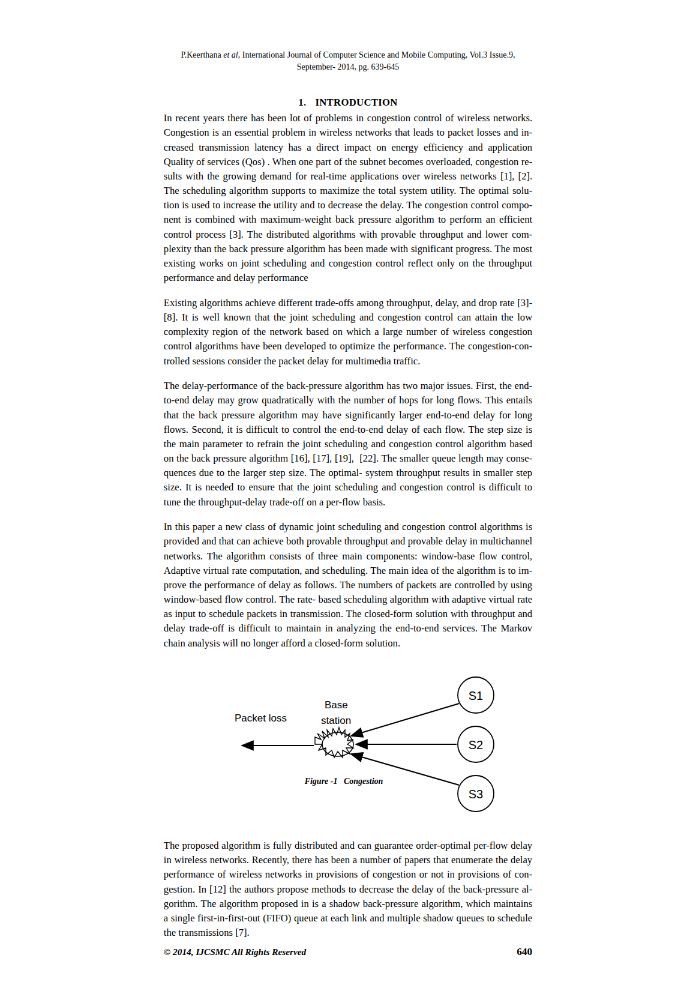P.Keerthana et al, International Journal of Computer Science and Mobile Computing, Vol.3 Issue.9, September- 2014, pg. 639-645
1. INTRODUCTION
In recent years there has been lot of problems in congestion control of wireless networks. Congestion is an essential problem in wireless networks that leads to packet losses and increased transmission latency has a direct impact on energy efficiency and application Quality of services (Qos) . When one part of the subnet becomes overloaded, congestion results with the growing demand for real-time applications over wireless networks [1], [2]. The scheduling algorithm supports to maximize the total system utility. The optimal solution is used to increase the utility and to decrease the delay. The congestion control component is combined with maximum-weight back pressure algorithm to perform an efficient control process [3]. The distributed algorithms with provable throughput and lower complexity than the back pressure algorithm has been made with significant progress. The most existing works on joint scheduling and congestion control reflect only on the throughput performance and delay performance
Existing algorithms achieve different trade-offs among throughput, delay, and drop rate [3]-[8]. It is well known that the joint scheduling and congestion control can attain the low complexity region of the network based on which a large number of wireless congestion control algorithms have been developed to optimize the performance. The congestion-controlled sessions consider the packet delay for multimedia traffic.
The delay-performance of the back-pressure algorithm has two major issues. First, the end-to-end delay may grow quadratically with the number of hops for long flows. This entails that the back pressure algorithm may have significantly larger end-to-end delay for long flows. Second, it is difficult to control the end-to-end delay of each flow. The step size is the main parameter to refrain the joint scheduling and congestion control algorithm based on the back pressure algorithm [16], [17], [19], [22]. The smaller queue length may consequences due to the larger step size. The optimal- system throughput results in smaller step size. It is needed to ensure that the joint scheduling and congestion control is difficult to tune the throughput-delay trade-off on a per-flow basis.
In this paper a new class of dynamic joint scheduling and congestion control algorithms is provided and that can achieve both provable throughput and provable delay in multichannel networks. The algorithm consists of three main components: window-base flow control, Adaptive virtual rate computation, and scheduling. The main idea of the algorithm is to improve the performance of delay as follows. The numbers of packets are controlled by using window-based flow control. The rate- based scheduling algorithm with adaptive virtual rate as input to schedule packets in transmission. The closed-form solution with throughput and delay trade-off is difficult to maintain in analyzing the end-to-end services. The Markov chain analysis will no longer afford a closed-form solution.
Packet loss Base station S1 S2 S3 Figure -1 Congestion
The proposed algorithm is fully distributed and can guarantee order-optimal per-flow delay in wireless networks. Recently, there has been a number of papers that enumerate the delay performance of wireless networks in provisions of congestion or not in provisions of congestion. In [12] the authors propose methods to decrease the delay of the back-pressure algorithm. The algorithm proposed in is a shadow back-pressure algorithm, which maintains a single first-in-first-out (FIFO) queue at each link and multiple shadow queues to schedule the transmissions [7].
© 2014, IJCSMC All Rights Reserved 640